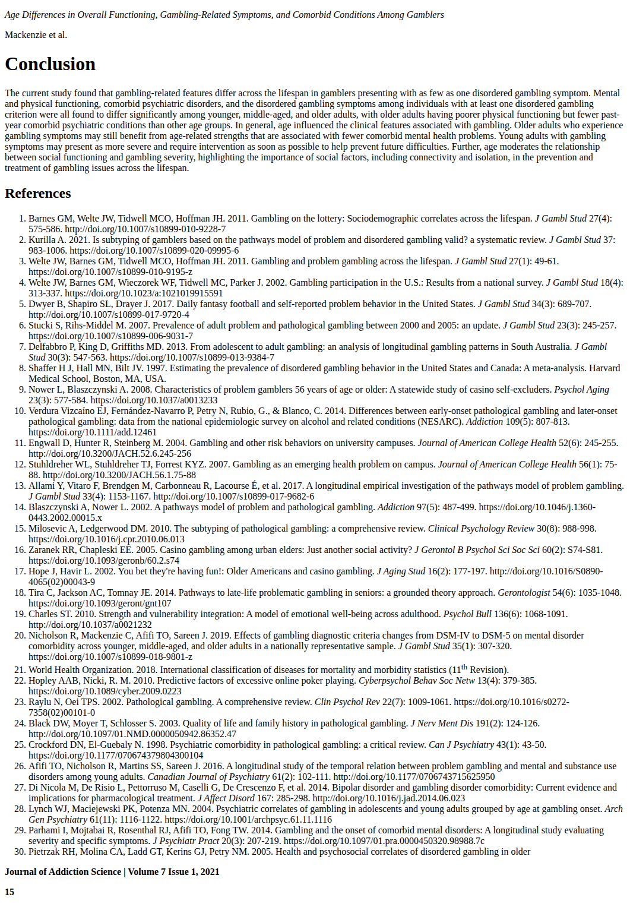Age Differences in Overall Functioning, Gambling-Related Symptoms, and Comorbid Conditions Among Gamblers
Mackenzie et al.
Conclusion
The current study found that gambling-related features differ across the lifespan in gamblers presenting with as few as one disordered gambling symptom. Mental and physical functioning, comorbid psychiatric disorders, and the disordered gambling symptoms among individuals with at least one disordered gambling criterion were all found to differ significantly among younger, middle-aged, and older adults, with older adults having poorer physical functioning but fewer past-year comorbid psychiatric conditions than other age groups. In general, age influenced the clinical features associated with gambling. Older adults who experience gambling symptoms may still benefit from age-related strengths that are associated with fewer comorbid mental health problems. Young adults with gambling symptoms may present as more severe and require intervention as soon as possible to help prevent future difficulties. Further, age moderates the relationship between social functioning and gambling severity, highlighting the importance of social factors, including connectivity and isolation, in the prevention and treatment of gambling issues across the lifespan.
References
Barnes GM, Welte JW, Tidwell MCO, Hoffman JH. 2011. Gambling on the lottery: Sociodemographic correlates across the lifespan. J Gambl Stud 27(4): 575-586. http://doi.org/10.1007/s10899-010-9228-7
Kurilla A. 2021. Is subtyping of gamblers based on the pathways model of problem and disordered gambling valid? a systematic review. J Gambl Stud 37: 983-1006. https://doi.org/10.1007/s10899-020-09995-6
Welte JW, Barnes GM, Tidwell MCO, Hoffman JH. 2011. Gambling and problem gambling across the lifespan. J Gambl Stud 27(1): 49-61. https://doi.org/10.1007/s10899-010-9195-z
Welte JW, Barnes GM, Wieczorek WF, Tidwell MC, Parker J. 2002. Gambling participation in the U.S.: Results from a national survey. J Gambl Stud 18(4): 313-337. https://doi.org/10.1023/a:1021019915591
Dwyer B, Shapiro SL, Drayer J. 2017. Daily fantasy football and self-reported problem behavior in the United States. J Gambl Stud 34(3): 689-707. http://doi.org/10.1007/s10899-017-9720-4
Stucki S, Rihs-Middel M. 2007. Prevalence of adult problem and pathological gambling between 2000 and 2005: an update. J Gambl Stud 23(3): 245-257. https://doi.org/10.1007/s10899-006-9031-7
Delfabbro P, King D, Griffiths MD. 2013. From adolescent to adult gambling: an analysis of longitudinal gambling patterns in South Australia. J Gambl Stud 30(3): 547-563. https://doi.org/10.1007/s10899-013-9384-7
Shaffer H J, Hall MN, Bilt JV. 1997. Estimating the prevalence of disordered gambling behavior in the United States and Canada: A meta-analysis. Harvard Medical School, Boston, MA, USA.
Nower L, Blaszczynski A. 2008. Characteristics of problem gamblers 56 years of age or older: A statewide study of casino self-excluders. Psychol Aging 23(3): 577-584. https://doi.org/10.1037/a0013233
Verdura Vizcaíno EJ, Fernández-Navarro P, Petry N, Rubio, G., & Blanco, C. 2014. Differences between early-onset pathological gambling and later-onset pathological gambling: data from the national epidemiologic survey on alcohol and related conditions (NESARC). Addiction 109(5): 807-813. https://doi.org/10.1111/add.12461
Engwall D, Hunter R, Steinberg M. 2004. Gambling and other risk behaviors on university campuses. Journal of American College Health 52(6): 245-255. http://doi.org/10.3200/JACH.52.6.245-256
Stuhldreher WL, Stuhldreher TJ, Forrest KYZ. 2007. Gambling as an emerging health problem on campus. Journal of American College Health 56(1): 75-88. http://doi.org/10.3200/JACH.56.1.75-88
Allami Y, Vitaro F, Brendgen M, Carbonneau R, Lacourse É, et al. 2017. A longitudinal empirical investigation of the pathways model of problem gambling. J Gambl Stud 33(4): 1153-1167. http://doi.org/10.1007/s10899-017-9682-6
Blaszczynski A, Nower L. 2002. A pathways model of problem and pathological gambling. Addiction 97(5): 487-499. https://doi.org/10.1046/j.1360-0443.2002.00015.x
Milosevic A, Ledgerwood DM. 2010. The subtyping of pathological gambling: a comprehensive review. Clinical Psychology Review 30(8): 988-998. https://doi.org/10.1016/j.cpr.2010.06.013
Zaranek RR, Chapleski EE. 2005. Casino gambling among urban elders: Just another social activity? J Gerontol B Psychol Sci Soc Sci 60(2): S74-S81. https://doi.org/10.1093/geronb/60.2.s74
Hope J, Havir L. 2002. You bet they're having fun!: Older Americans and casino gambling. J Aging Stud 16(2): 177-197. http://doi.org/10.1016/S0890-4065(02)00043-9
Tira C, Jackson AC, Tomnay JE. 2014. Pathways to late-life problematic gambling in seniors: a grounded theory approach. Gerontologist 54(6): 1035-1048. https://doi.org/10.1093/geront/gnt107
Charles ST. 2010. Strength and vulnerability integration: A model of emotional well-being across adulthood. Psychol Bull 136(6): 1068-1091. http://doi.org/10.1037/a0021232
Nicholson R, Mackenzie C, Afifi TO, Sareen J. 2019. Effects of gambling diagnostic criteria changes from DSM-IV to DSM-5 on mental disorder comorbidity across younger, middle-aged, and older adults in a nationally representative sample. J Gambl Stud 35(1): 307-320. https://doi.org/10.1007/s10899-018-9801-z
World Health Organization. 2018. International classification of diseases for mortality and morbidity statistics (11th Revision).
Hopley AAB, Nicki, R. M. 2010. Predictive factors of excessive online poker playing. Cyberpsychol Behav Soc Netw 13(4): 379-385. https://doi.org/10.1089/cyber.2009.0223
Raylu N, Oei TPS. 2002. Pathological gambling. A comprehensive review. Clin Psychol Rev 22(7): 1009-1061. https://doi.org/10.1016/s0272-7358(02)00101-0
Black DW, Moyer T, Schlosser S. 2003. Quality of life and family history in pathological gambling. J Nerv Ment Dis 191(2): 124-126. http://doi.org/10.1097/01.NMD.0000050942.86352.47
Crockford DN, El-Guebaly N. 1998. Psychiatric comorbidity in pathological gambling: a critical review. Can J Psychiatry 43(1): 43-50. https://doi.org/10.1177/070674379804300104
Afifi TO, Nicholson R, Martins SS, Sareen J. 2016. A longitudinal study of the temporal relation between problem gambling and mental and substance use disorders among young adults. Canadian Journal of Psychiatry 61(2): 102-111. http://doi.org/10.1177/0706743715625950
Di Nicola M, De Risio L, Pettorruso M, Caselli G, De Crescenzo F, et al. 2014. Bipolar disorder and gambling disorder comorbidity: Current evidence and implications for pharmacological treatment. J Affect Disord 167: 285-298. http://doi.org/10.1016/j.jad.2014.06.023
Lynch WJ, Maciejewski PK, Potenza MN. 2004. Psychiatric correlates of gambling in adolescents and young adults grouped by age at gambling onset. Arch Gen Psychiatry 61(11): 1116-1122. https://doi.org/10.1001/archpsyc.61.11.1116
Parhami I, Mojtabai R, Rosenthal RJ, Afifi TO, Fong TW. 2014. Gambling and the onset of comorbid mental disorders: A longitudinal study evaluating severity and specific symptoms. J Psychiatr Pract 20(3): 207-219. https://doi.org/10.1097/01.pra.0000450320.98988.7c
Pietrzak RH, Molina CA, Ladd GT, Kerins GJ, Petry NM. 2005. Health and psychosocial correlates of disordered gambling in older
Journal of Addiction Science | Volume 7 Issue 1, 2021
15